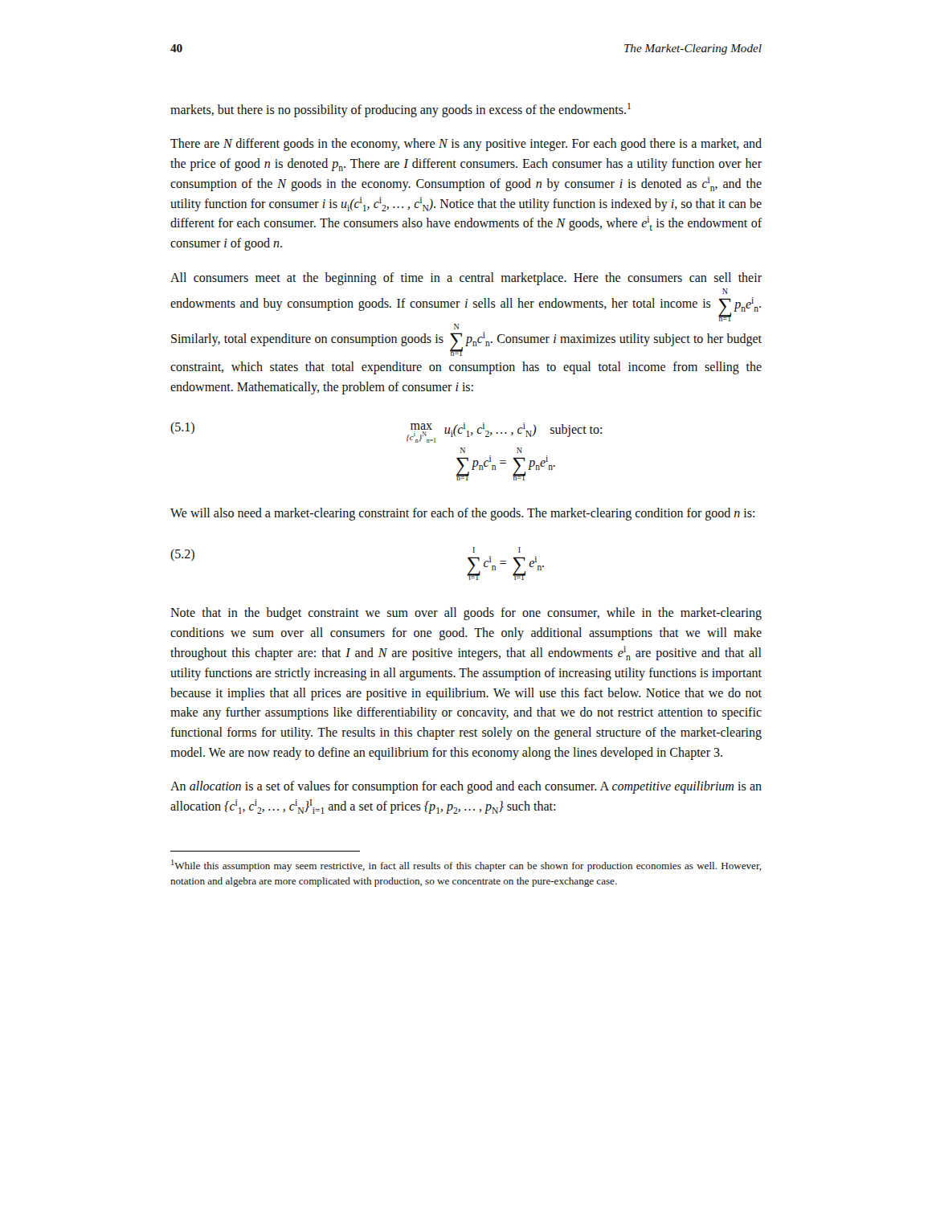40 The Market-Clearing Model
markets, but there is no possibility of producing any goods in excess of the endowments.1
There are N different goods in the economy, where N is any positive integer. For each good there is a market, and the price of good n is denoted pn. There are I different consumers. Each consumer has a utility function over her consumption of the N goods in the economy. Consumption of good n by consumer i is denoted as cin, and the utility function for consumer i is ui(ci1, ci2, … , ciN). Notice that the utility function is indexed by i, so that it can be different for each consumer. The consumers also have endowments of the N goods, where eit is the endowment of consumer i of good n.
All consumers meet at the beginning of time in a central marketplace. Here the consumers can sell their endowments and buy consumption goods. If consumer i sells all her endowments, her total income is N∑n=1pnein. Similarly, total expenditure on consumption goods is N∑n=1pncin. Consumer i maximizes utility subject to her budget constraint, which states that total expenditure on consumption has to equal total income from selling the endowment. Mathematically, the problem of consumer i is:
(5.1)
max{cin}Nn=1 ui(ci1, ci2, … , ciN) subject to:
N∑n=1pncin = N∑n=1pnein.
We will also need a market-clearing constraint for each of the goods. The market-clearing condition for good n is:
(5.2)
I∑i=1cin = I∑i=1ein.
Note that in the budget constraint we sum over all goods for one consumer, while in the market-clearing conditions we sum over all consumers for one good. The only additional assumptions that we will make throughout this chapter are: that I and N are positive integers, that all endowments ein are positive and that all utility functions are strictly increasing in all arguments. The assumption of increasing utility functions is important because it implies that all prices are positive in equilibrium. We will use this fact below. Notice that we do not make any further assumptions like differentiability or concavity, and that we do not restrict attention to specific functional forms for utility. The results in this chapter rest solely on the general structure of the market-clearing model. We are now ready to define an equilibrium for this economy along the lines developed in Chapter 3.
An allocation is a set of values for consumption for each good and each consumer. A competitive equilibrium is an allocation {ci1, ci2, … , ciN}Ii=1 and a set of prices {p1, p2, … , pN} such that:
1While this assumption may seem restrictive, in fact all results of this chapter can be shown for production economies as well. However, notation and algebra are more complicated with production, so we concentrate on the pure-exchange case.